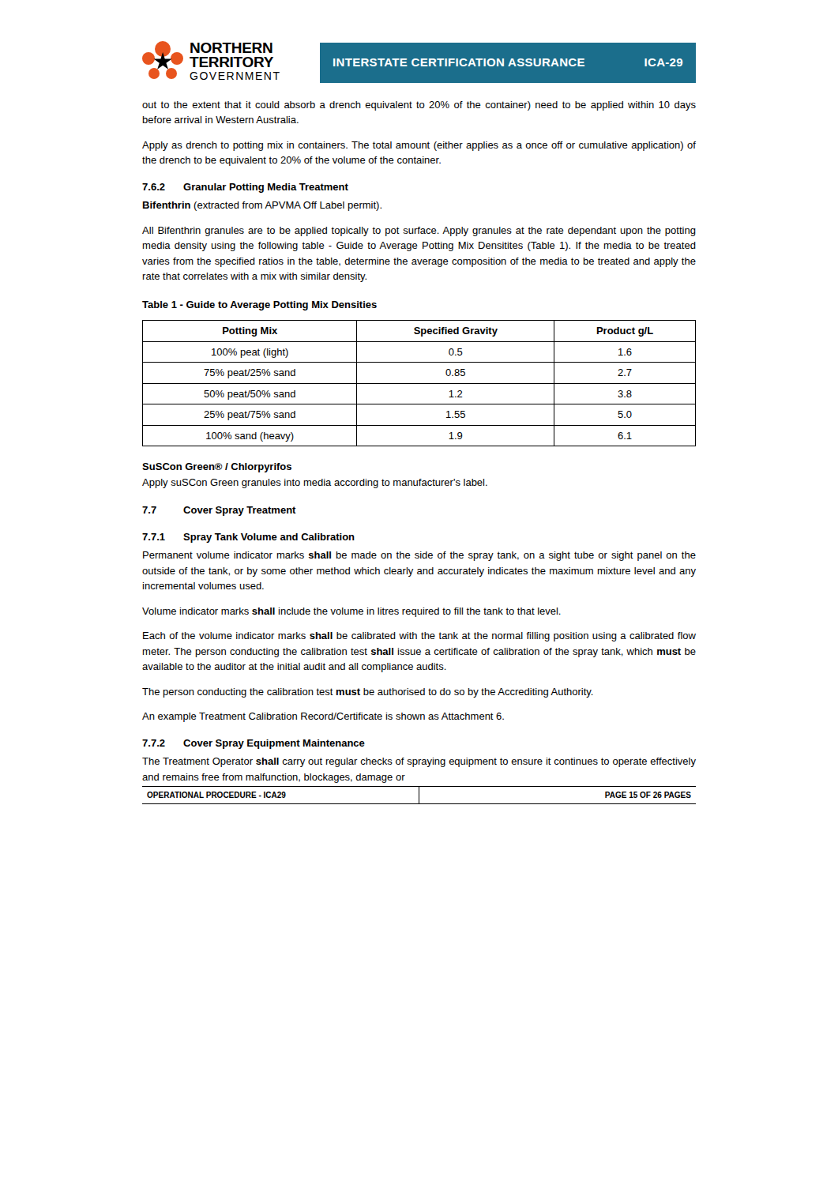NORTHERN
TERRITORY GOVERNMENT
INTERSTATE CERTIFICATION ASSURANCE ICA-29
out to the extent that it could absorb a drench equivalent to 20% of the container) need to be applied within 10 days before arrival in Western Australia.
Apply as drench to potting mix in containers. The total amount (either applies as a once off or cumulative application) of the drench to be equivalent to 20% of the volume of the container.
7.6.2 Granular Potting Media Treatment
Bifenthrin (extracted from APVMA Off Label permit).
All Bifenthrin granules are to be applied topically to pot surface. Apply granules at the rate dependant upon the potting media density using the following table - Guide to Average Potting Mix Densitites (Table 1). If the media to be treated varies from the specified ratios in the table, determine the average composition of the media to be treated and apply the rate that correlates with a mix with similar density.
Table 1 - Guide to Average Potting Mix Densities
| Potting Mix | Specified Gravity | Product g/L |
| --- | --- | --- |
| 100% peat (light) | 0.5 | 1.6 |
| 75% peat/25% sand | 0.85 | 2.7 |
| 50% peat/50% sand | 1.2 | 3.8 |
| 25% peat/75% sand | 1.55 | 5.0 |
| 100% sand (heavy) | 1.9 | 6.1 |
SuSCon Green® / Chlorpyrifos
Apply suSCon Green granules into media according to manufacturer's label.
7.7 Cover Spray Treatment
7.7.1 Spray Tank Volume and Calibration
Permanent volume indicator marks shall be made on the side of the spray tank, on a sight tube or sight panel on the outside of the tank, or by some other method which clearly and accurately indicates the maximum mixture level and any incremental volumes used.
Volume indicator marks shall include the volume in litres required to fill the tank to that level.
Each of the volume indicator marks shall be calibrated with the tank at the normal filling position using a calibrated flow meter. The person conducting the calibration test shall issue a certificate of calibration of the spray tank, which must be available to the auditor at the initial audit and all compliance audits.
The person conducting the calibration test must be authorised to do so by the Accrediting Authority.
An example Treatment Calibration Record/Certificate is shown as Attachment 6.
7.7.2 Cover Spray Equipment Maintenance
The Treatment Operator shall carry out regular checks of spraying equipment to ensure it continues to operate effectively and remains free from malfunction, blockages, damage or
OPERATIONAL PROCEDURE - ICA29
PAGE 15 OF 26 PAGES